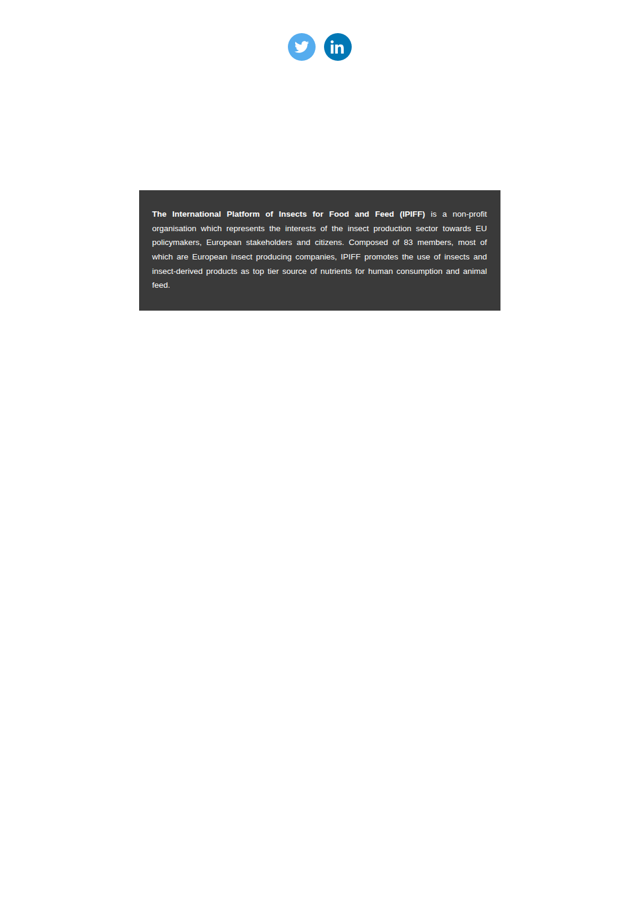The International Platform of Insects for Food and Feed (IPIFF) is a non-profit organisation which represents the interests of the insect production sector towards EU policymakers, European stakeholders and citizens. Composed of 83 members, most of which are European insect producing companies, IPIFF promotes the use of insects and insect-derived products as top tier source of nutrients for human consumption and animal feed.